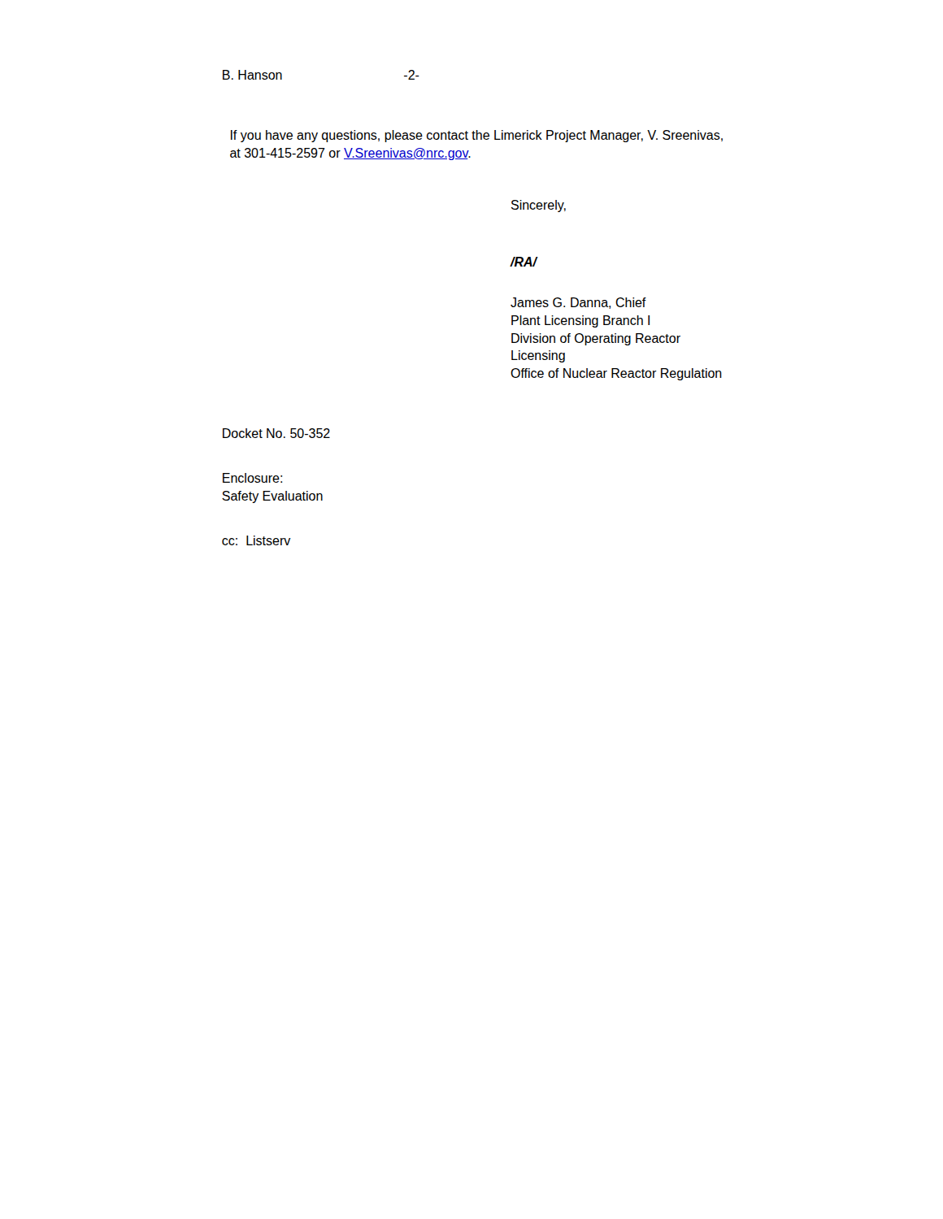B. Hanson
-2-
If you have any questions, please contact the Limerick Project Manager, V. Sreenivas, at 301-415-2597 or V.Sreenivas@nrc.gov.
Sincerely,
/RA/
James G. Danna, Chief
Plant Licensing Branch I
Division of Operating Reactor Licensing
Office of Nuclear Reactor Regulation
Docket No. 50-352
Enclosure:
Safety Evaluation
cc: Listserv